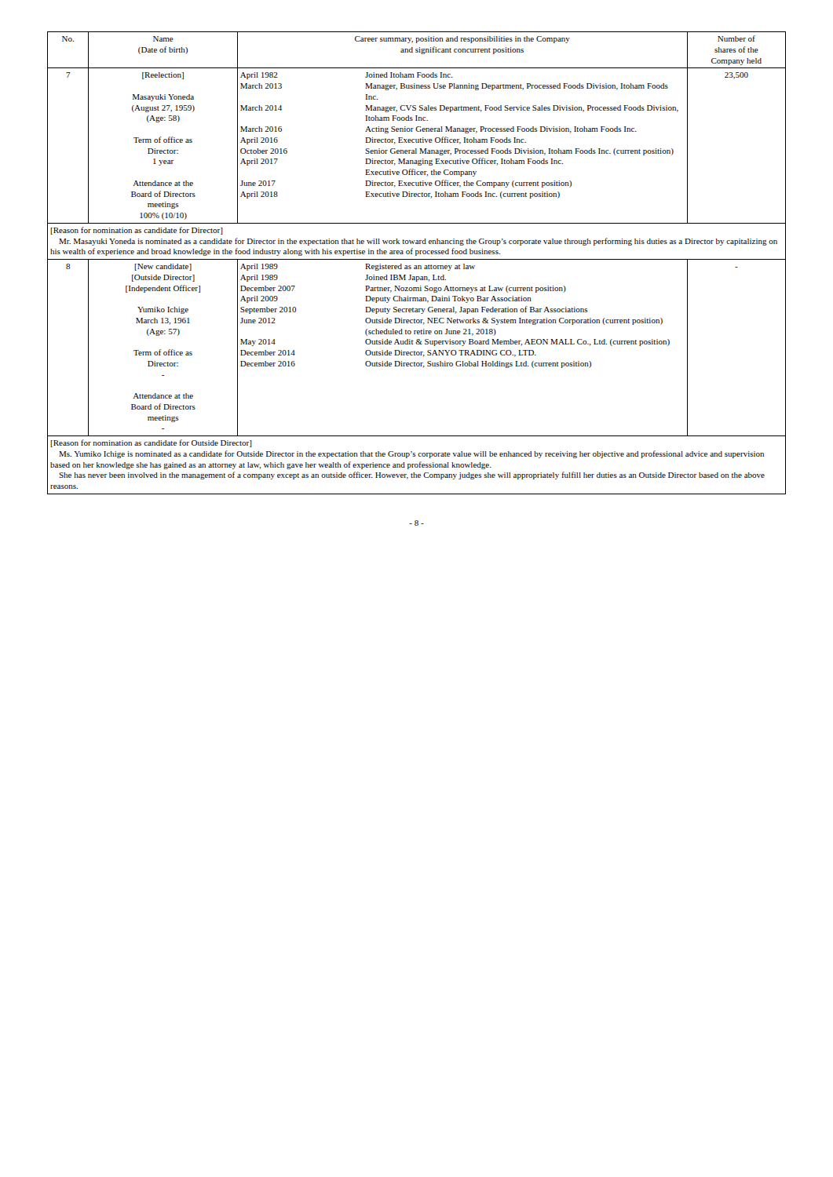| No. | Name (Date of birth) | Career summary, position and responsibilities in the Company and significant concurrent positions | Number of shares of the Company held |
| --- | --- | --- | --- |
| 7 | [Reelection] Masayuki Yoneda (August 27, 1959) (Age: 58) Term of office as Director: 1 year Attendance at the Board of Directors meetings 100% (10/10) | / April 1982 / Joined Itoham Foods Inc. / / March 2013 / Manager, Business Use Planning Department, Processed Foods Division, Itoham Foods Inc. / / March 2014 / Manager, CVS Sales Department, Food Service Sales Division, Processed Foods Division, Itoham Foods Inc. / / March 2016 / Acting Senior General Manager, Processed Foods Division, Itoham Foods Inc. / / April 2016 / Director, Executive Officer, Itoham Foods Inc. / / October 2016 / Senior General Manager, Processed Foods Division, Itoham Foods Inc. (current position) / / April 2017 / Director, Managing Executive Officer, Itoham Foods Inc. Executive Officer, the Company / / June 2017 / Director, Executive Officer, the Company (current position) / / April 2018 / Executive Director, Itoham Foods Inc. (current position) / | 23,500 |
| [Reason for nomination as candidate for Director] Mr. Masayuki Yoneda is nominated as a candidate for Director in the expectation that he will work toward enhancing the Group’s corporate value through performing his duties as a Director by capitalizing on his wealth of experience and broad knowledge in the food industry along with his expertise in the area of processed food business. |
| 8 | [New candidate] [Outside Director] [Independent Officer] Yumiko Ichige March 13, 1961 (Age: 57) Term of office as Director: - Attendance at the Board of Directors meetings - | / April 1989 / Registered as an attorney at law / / April 1989 / Joined IBM Japan, Ltd. / / December 2007 / Partner, Nozomi Sogo Attorneys at Law (current position) / / April 2009 / Deputy Chairman, Daini Tokyo Bar Association / / September 2010 / Deputy Secretary General, Japan Federation of Bar Associations / / June 2012 / Outside Director, NEC Networks & System Integration Corporation (current position) (scheduled to retire on June 21, 2018) / / May 2014 / Outside Audit & Supervisory Board Member, AEON MALL Co., Ltd. (current position) / / December 2014 / Outside Director, SANYO TRADING CO., LTD. / / December 2016 / Outside Director, Sushiro Global Holdings Ltd. (current position) / | - |
| [Reason for nomination as candidate for Outside Director] Ms. Yumiko Ichige is nominated as a candidate for Outside Director in the expectation that the Group’s corporate value will be enhanced by receiving her objective and professional advice and supervision based on her knowledge she has gained as an attorney at law, which gave her wealth of experience and professional knowledge. She has never been involved in the management of a company except as an outside officer. However, the Company judges she will appropriately fulfill her duties as an Outside Director based on the above reasons. |
- 8 -